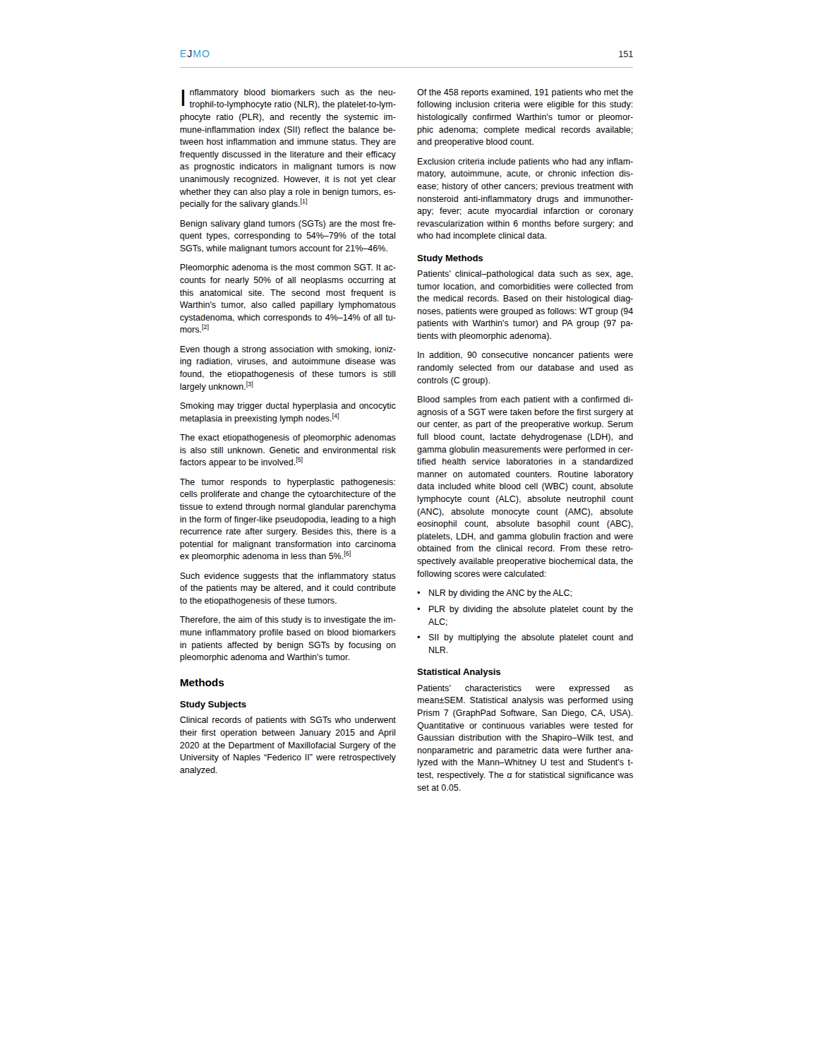EJMO
151
Inflammatory blood biomarkers such as the neutrophil-to-lymphocyte ratio (NLR), the platelet-to-lymphocyte ratio (PLR), and recently the systemic immune-inflammation index (SII) reflect the balance between host inflammation and immune status. They are frequently discussed in the literature and their efficacy as prognostic indicators in malignant tumors is now unanimously recognized. However, it is not yet clear whether they can also play a role in benign tumors, especially for the salivary glands.[1]
Benign salivary gland tumors (SGTs) are the most frequent types, corresponding to 54%–79% of the total SGTs, while malignant tumors account for 21%–46%.
Pleomorphic adenoma is the most common SGT. It accounts for nearly 50% of all neoplasms occurring at this anatomical site. The second most frequent is Warthin's tumor, also called papillary lymphomatous cystadenoma, which corresponds to 4%–14% of all tumors.[2]
Even though a strong association with smoking, ionizing radiation, viruses, and autoimmune disease was found, the etiopathogenesis of these tumors is still largely unknown.[3]
Smoking may trigger ductal hyperplasia and oncocytic metaplasia in preexisting lymph nodes.[4]
The exact etiopathogenesis of pleomorphic adenomas is also still unknown. Genetic and environmental risk factors appear to be involved.[5]
The tumor responds to hyperplastic pathogenesis: cells proliferate and change the cytoarchitecture of the tissue to extend through normal glandular parenchyma in the form of finger-like pseudopodia, leading to a high recurrence rate after surgery. Besides this, there is a potential for malignant transformation into carcinoma ex pleomorphic adenoma in less than 5%.[6]
Such evidence suggests that the inflammatory status of the patients may be altered, and it could contribute to the etiopathogenesis of these tumors.
Therefore, the aim of this study is to investigate the immune inflammatory profile based on blood biomarkers in patients affected by benign SGTs by focusing on pleomorphic adenoma and Warthin's tumor.
Methods
Study Subjects
Clinical records of patients with SGTs who underwent their first operation between January 2015 and April 2020 at the Department of Maxillofacial Surgery of the University of Naples “Federico II” were retrospectively analyzed.
Of the 458 reports examined, 191 patients who met the following inclusion criteria were eligible for this study: histologically confirmed Warthin's tumor or pleomorphic adenoma; complete medical records available; and preoperative blood count.
Exclusion criteria include patients who had any inflammatory, autoimmune, acute, or chronic infection disease; history of other cancers; previous treatment with nonsteroid anti-inflammatory drugs and immunotherapy; fever; acute myocardial infarction or coronary revascularization within 6 months before surgery; and who had incomplete clinical data.
Study Methods
Patients' clinical–pathological data such as sex, age, tumor location, and comorbidities were collected from the medical records. Based on their histological diagnoses, patients were grouped as follows: WT group (94 patients with Warthin's tumor) and PA group (97 patients with pleomorphic adenoma).
In addition, 90 consecutive noncancer patients were randomly selected from our database and used as controls (C group).
Blood samples from each patient with a confirmed diagnosis of a SGT were taken before the first surgery at our center, as part of the preoperative workup. Serum full blood count, lactate dehydrogenase (LDH), and gamma globulin measurements were performed in certified health service laboratories in a standardized manner on automated counters. Routine laboratory data included white blood cell (WBC) count, absolute lymphocyte count (ALC), absolute neutrophil count (ANC), absolute monocyte count (AMC), absolute eosinophil count, absolute basophil count (ABC), platelets, LDH, and gamma globulin fraction and were obtained from the clinical record. From these retrospectively available preoperative biochemical data, the following scores were calculated:
NLR by dividing the ANC by the ALC;
PLR by dividing the absolute platelet count by the ALC;
SII by multiplying the absolute platelet count and NLR.
Statistical Analysis
Patients' characteristics were expressed as mean±SEM. Statistical analysis was performed using Prism 7 (GraphPad Software, San Diego, CA, USA). Quantitative or continuous variables were tested for Gaussian distribution with the Shapiro–Wilk test, and nonparametric and parametric data were further analyzed with the Mann–Whitney U test and Student's t-test, respectively. The α for statistical significance was set at 0.05.